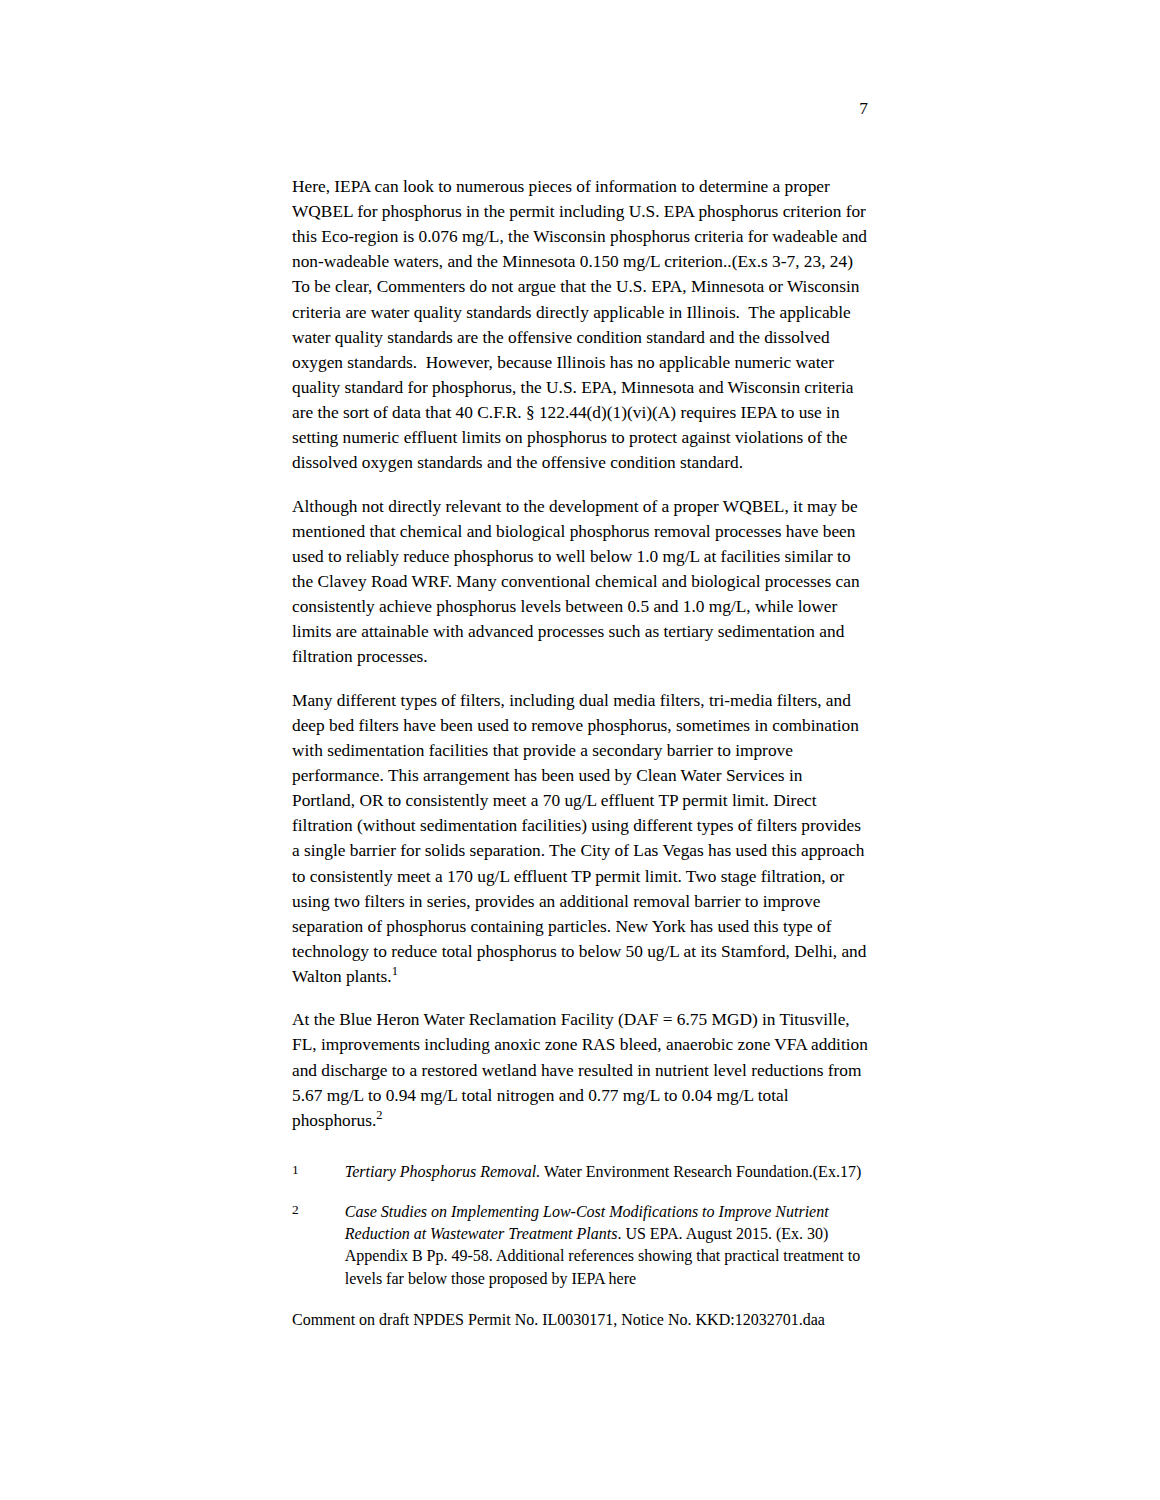7
Here, IEPA can look to numerous pieces of information to determine a proper WQBEL for phosphorus in the permit including U.S. EPA phosphorus criterion for this Eco-region is 0.076 mg/L, the Wisconsin phosphorus criteria for wadeable and non-wadeable waters, and the Minnesota 0.150 mg/L criterion..(Ex.s 3-7, 23, 24) To be clear, Commenters do not argue that the U.S. EPA, Minnesota or Wisconsin criteria are water quality standards directly applicable in Illinois. The applicable water quality standards are the offensive condition standard and the dissolved oxygen standards. However, because Illinois has no applicable numeric water quality standard for phosphorus, the U.S. EPA, Minnesota and Wisconsin criteria are the sort of data that 40 C.F.R. § 122.44(d)(1)(vi)(A) requires IEPA to use in setting numeric effluent limits on phosphorus to protect against violations of the dissolved oxygen standards and the offensive condition standard.
Although not directly relevant to the development of a proper WQBEL, it may be mentioned that chemical and biological phosphorus removal processes have been used to reliably reduce phosphorus to well below 1.0 mg/L at facilities similar to the Clavey Road WRF. Many conventional chemical and biological processes can consistently achieve phosphorus levels between 0.5 and 1.0 mg/L, while lower limits are attainable with advanced processes such as tertiary sedimentation and filtration processes.
Many different types of filters, including dual media filters, tri-media filters, and deep bed filters have been used to remove phosphorus, sometimes in combination with sedimentation facilities that provide a secondary barrier to improve performance. This arrangement has been used by Clean Water Services in Portland, OR to consistently meet a 70 ug/L effluent TP permit limit. Direct filtration (without sedimentation facilities) using different types of filters provides a single barrier for solids separation. The City of Las Vegas has used this approach to consistently meet a 170 ug/L effluent TP permit limit. Two stage filtration, or using two filters in series, provides an additional removal barrier to improve separation of phosphorus containing particles. New York has used this type of technology to reduce total phosphorus to below 50 ug/L at its Stamford, Delhi, and Walton plants.1
At the Blue Heron Water Reclamation Facility (DAF = 6.75 MGD) in Titusville, FL, improvements including anoxic zone RAS bleed, anaerobic zone VFA addition and discharge to a restored wetland have resulted in nutrient level reductions from 5.67 mg/L to 0.94 mg/L total nitrogen and 0.77 mg/L to 0.04 mg/L total phosphorus.2
1 Tertiary Phosphorus Removal. Water Environment Research Foundation.(Ex.17)
2 Case Studies on Implementing Low-Cost Modifications to Improve Nutrient Reduction at Wastewater Treatment Plants. US EPA. August 2015. (Ex. 30) Appendix B Pp. 49-58. Additional references showing that practical treatment to levels far below those proposed by IEPA here
Comment on draft NPDES Permit No. IL0030171, Notice No. KKD:12032701.daa